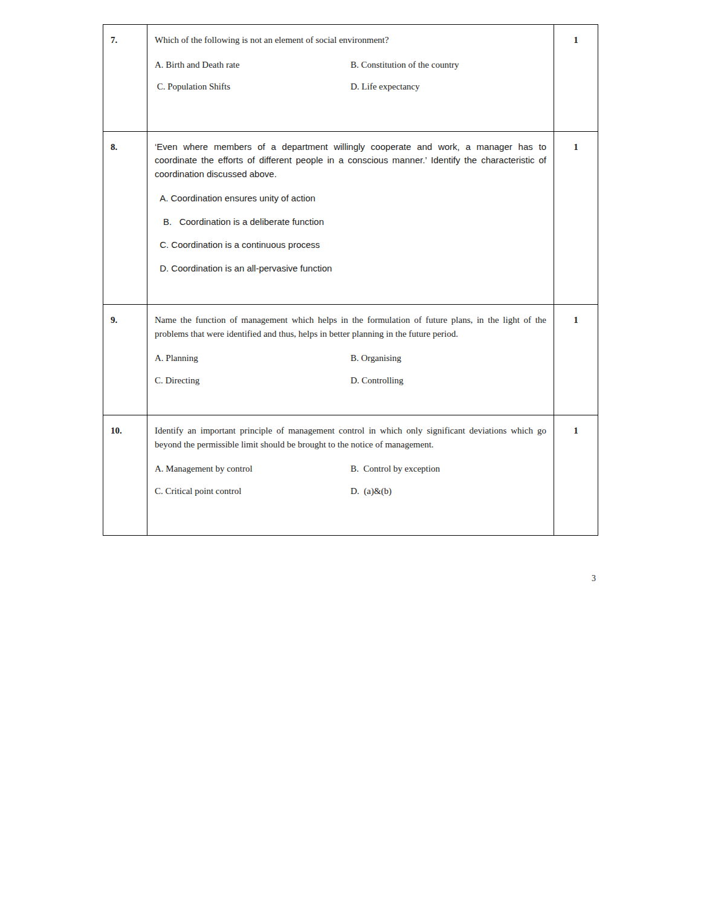| 7. | Which of the following is not an element of social environment? A. Birth and Death rate B. Constitution of the country C. Population Shifts D. Life expectancy | 1 |
| 8. | ‘Even where members of a department willingly cooperate and work, a manager has to coordinate the efforts of different people in a conscious manner.’ Identify the characteristic of coordination discussed above. A. Coordination ensures unity of action B. Coordination is a deliberate function C. Coordination is a continuous process D. Coordination is an all-pervasive function | 1 |
| 9. | Name the function of management which helps in the formulation of future plans, in the light of the problems that were identified and thus, helps in better planning in the future period. A. Planning B. Organising C. Directing D. Controlling | 1 |
| 10. | Identify an important principle of management control in which only significant deviations which go beyond the permissible limit should be brought to the notice of management. A. Management by control B. Control by exception C. Critical point control D. (a)&(b) | 1 |
3